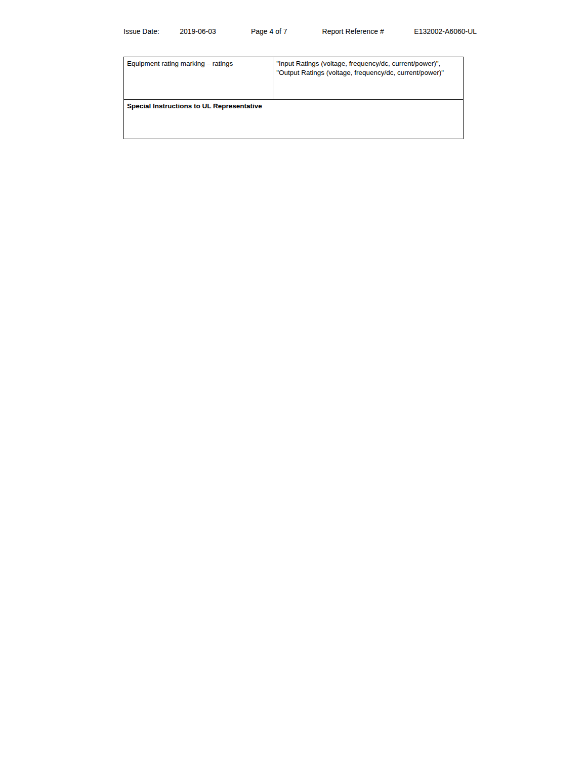Issue Date: 2019-06-03 Page 4 of 7 Report Reference # E132002-A6060-UL
| Equipment rating marking – ratings | "Input Ratings (voltage, frequency/dc, current/power)", "Output Ratings (voltage, frequency/dc, current/power)" |
| Special Instructions to UL Representative |